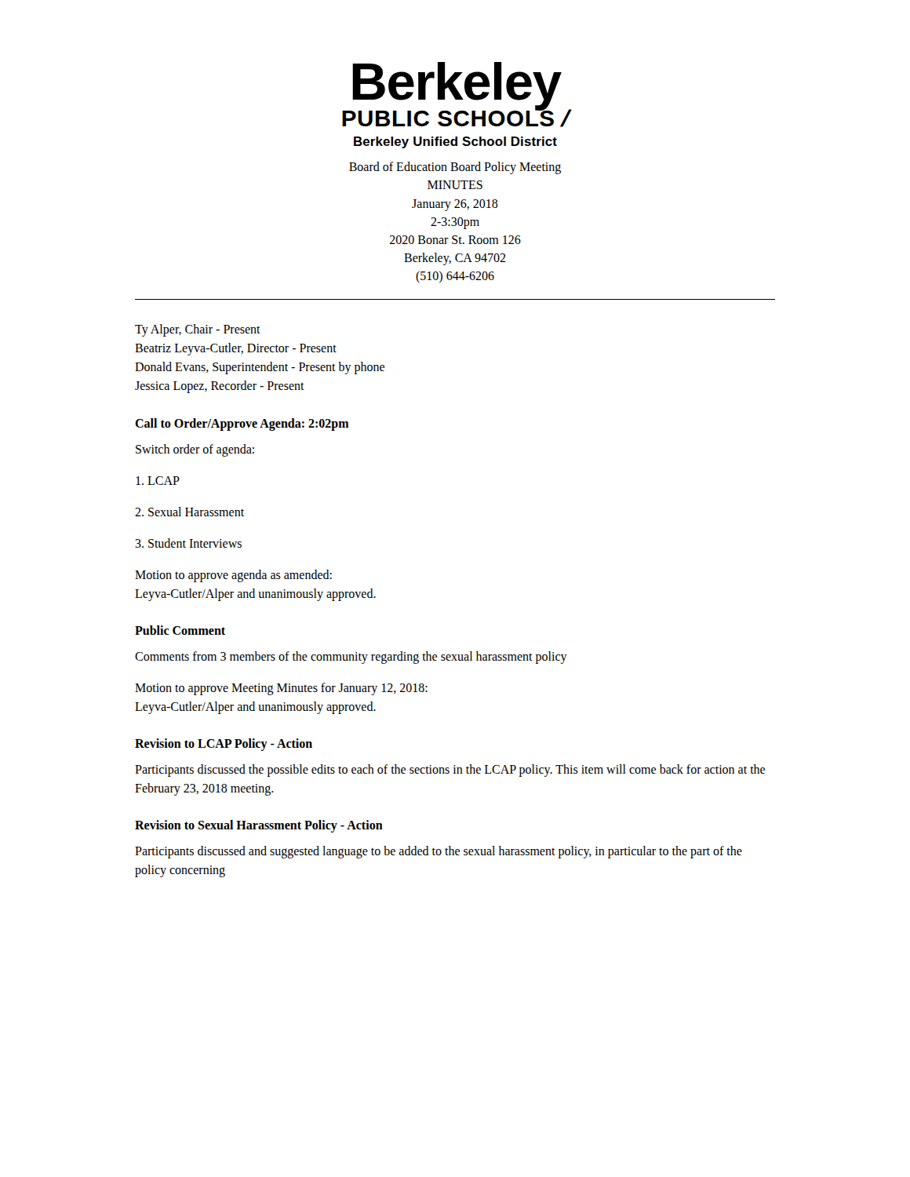Berkeley PUBLIC SCHOOLS / Berkeley Unified School District
Board of Education Board Policy Meeting
MINUTES
January 26, 2018
2-3:30pm
2020 Bonar St. Room 126
Berkeley, CA 94702
(510) 644-6206
Ty Alper, Chair - Present
Beatriz Leyva-Cutler, Director - Present
Donald Evans, Superintendent - Present by phone
Jessica Lopez, Recorder - Present
Call to Order/Approve Agenda: 2:02pm
Switch order of agenda:
LCAP
Sexual Harassment
Student Interviews
Motion to approve agenda as amended: Leyva-Cutler/Alper and unanimously approved.
Public Comment
Comments from 3 members of the community regarding the sexual harassment policy
Motion to approve Meeting Minutes for January 12, 2018: Leyva-Cutler/Alper and unanimously approved.
Revision to LCAP Policy - Action
Participants discussed the possible edits to each of the sections in the LCAP policy. This item will come back for action at the February 23, 2018 meeting.
Revision to Sexual Harassment Policy - Action
Participants discussed and suggested language to be added to the sexual harassment policy, in particular to the part of the policy concerning